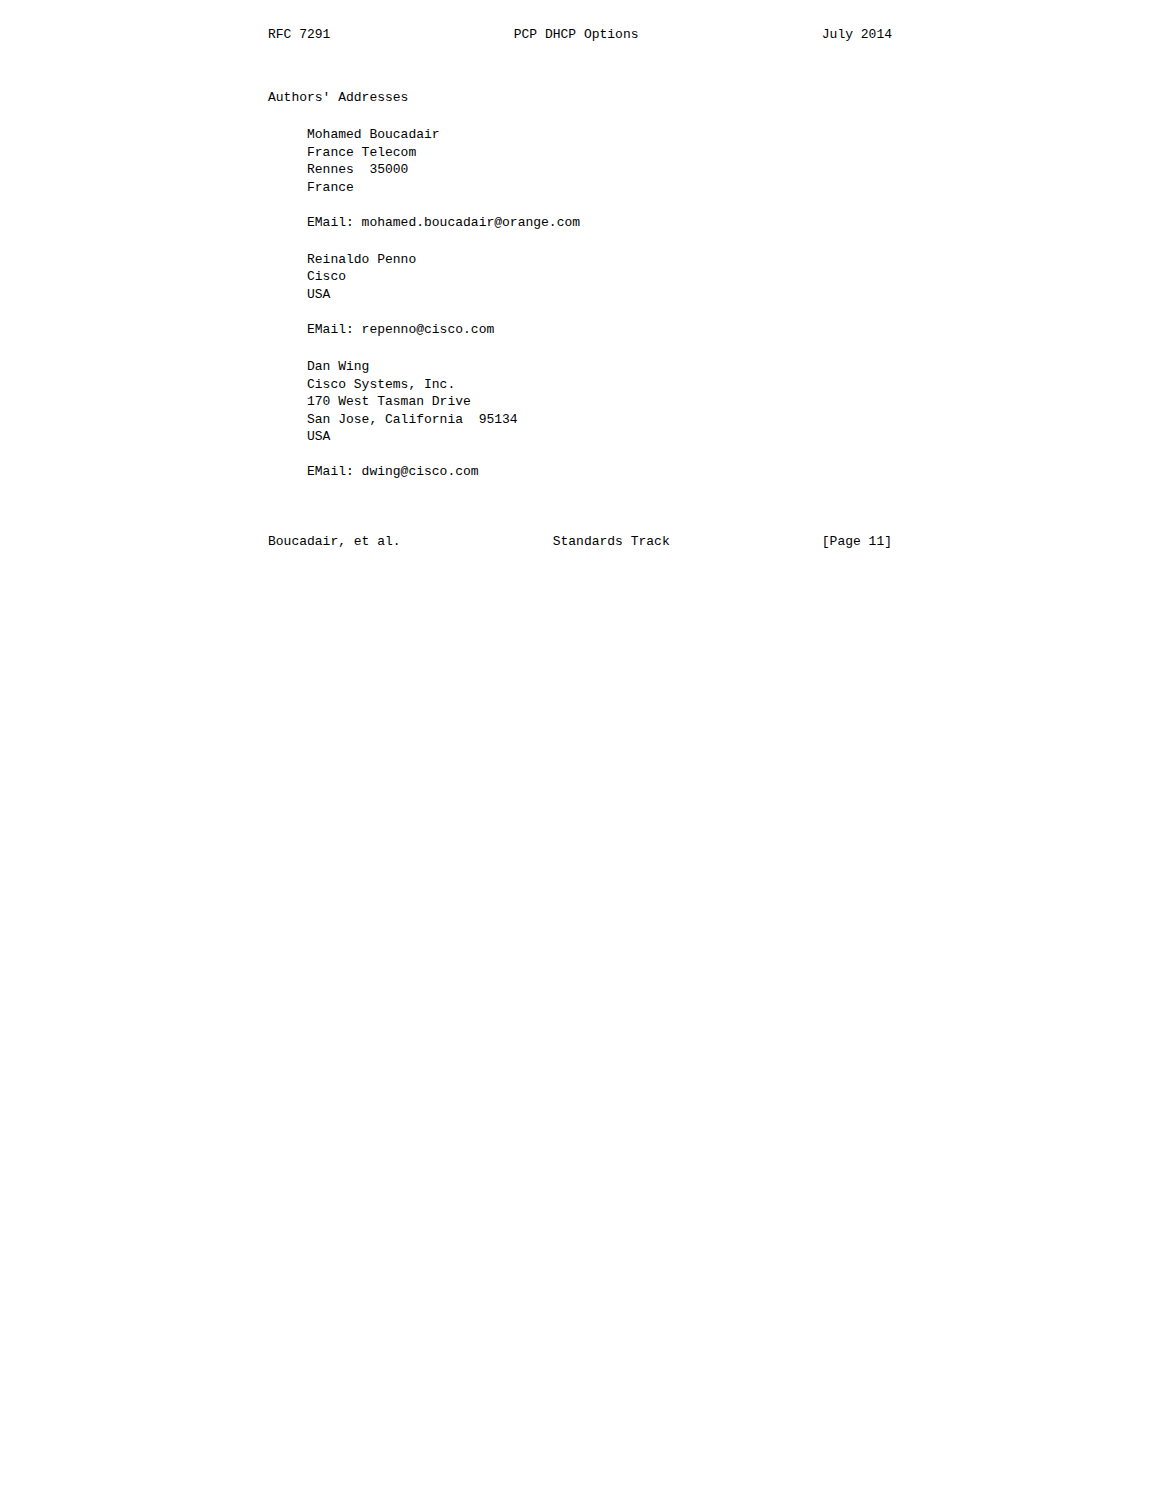RFC 7291 PCP DHCP Options July 2014
Authors' Addresses
Mohamed Boucadair
France Telecom
Rennes  35000
France

EMail: mohamed.boucadair@orange.com
Reinaldo Penno
Cisco
USA

EMail: repenno@cisco.com
Dan Wing
Cisco Systems, Inc.
170 West Tasman Drive
San Jose, California  95134
USA

EMail: dwing@cisco.com
Boucadair, et al. Standards Track [Page 11]